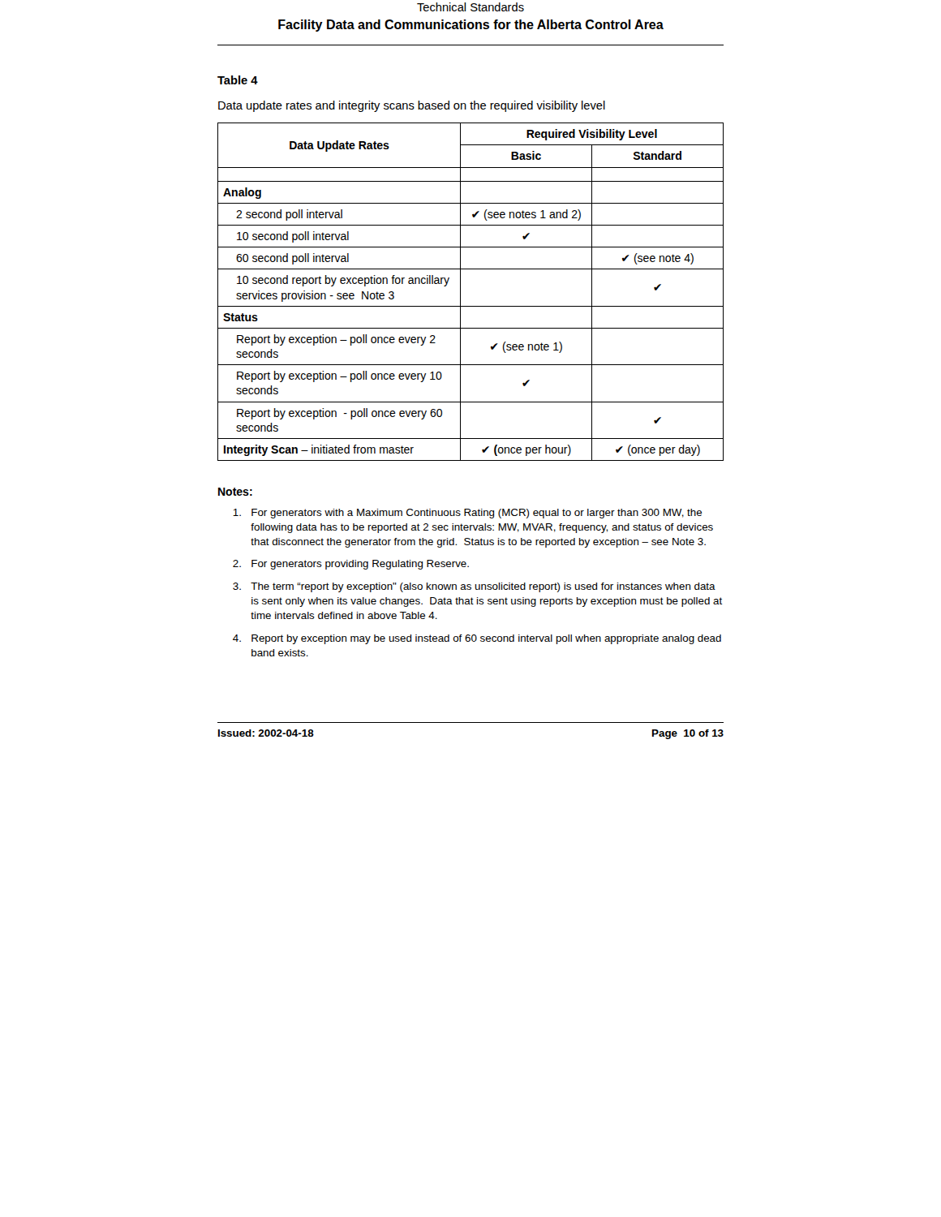Technical Standards
Facility Data and Communications for the Alberta Control Area
Table 4
Data update rates and integrity scans based on the required visibility level
| Data Update Rates | Required Visibility Level |
| --- | --- |
| Basic | Standard |
| Analog | | |
| 2 second poll interval | ✔ (see notes 1 and 2) | |
| 10 second poll interval | ✔ | |
| 60 second poll interval | | ✔ (see note 4) |
| 10 second report by exception for ancillary services provision - see Note 3 | | ✔ |
| Status | | |
| Report by exception – poll once every 2 seconds | ✔ (see note 1) | |
| Report by exception – poll once every 10 seconds | ✔ | |
| Report by exception - poll once every 60 seconds | | ✔ |
| Integrity Scan – initiated from master | ✔ ( once per hour) | ✔ (once per day) |
Notes:
For generators with a Maximum Continuous Rating (MCR) equal to or larger than 300 MW, the following data has to be reported at 2 sec intervals: MW, MVAR, frequency, and status of devices that disconnect the generator from the grid. Status is to be reported by exception – see Note 3.
For generators providing Regulating Reserve.
The term “report by exception" (also known as unsolicited report) is used for instances when data is sent only when its value changes. Data that is sent using reports by exception must be polled at time intervals defined in above Table 4.
Report by exception may be used instead of 60 second interval poll when appropriate analog dead band exists.
Issued: 2002-04-18 Page 10 of 13